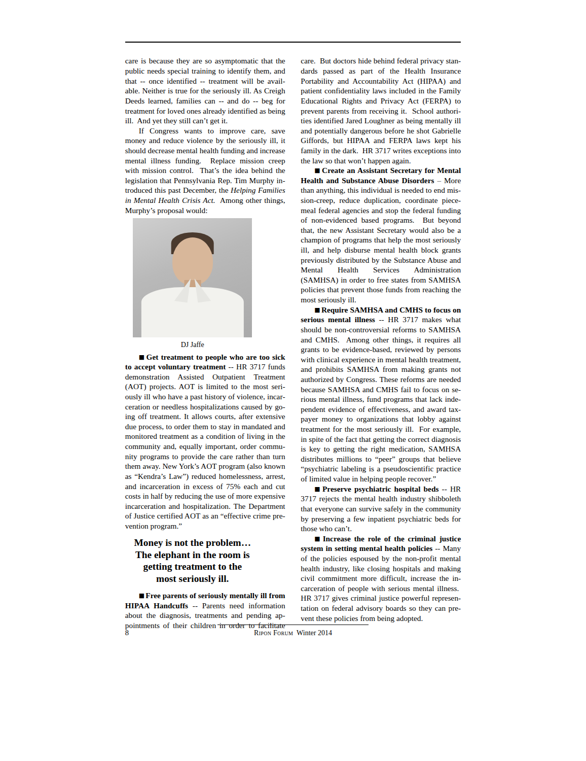care is because they are so asymptomatic that the public needs special training to identify them, and that -- once identified -- treatment will be available. Neither is true for the seriously ill. As Creigh Deeds learned, families can -- and do -- beg for treatment for loved ones already identified as being ill. And yet they still can’t get it.
If Congress wants to improve care, save money and reduce violence by the seriously ill, it should decrease mental health funding and increase mental illness funding. Replace mission creep with mission control. That’s the idea behind the legislation that Pennsylvania Rep. Tim Murphy introduced this past December, the Helping Families in Mental Health Crisis Act. Among other things, Murphy’s proposal would:
DJ Jaffe
■Get treatment to people who are too sick to accept voluntary treatment -- HR 3717 funds demonstration Assisted Outpatient Treatment (AOT) projects. AOT is limited to the most seriously ill who have a past history of violence, incarceration or needless hospitalizations caused by going off treatment. It allows courts, after extensive due process, to order them to stay in mandated and monitored treatment as a condition of living in the community and, equally important, order community programs to provide the care rather than turn them away. New York’s AOT program (also known as “Kendra’s Law”) reduced homelessness, arrest, and incarceration in excess of 75% each and cut costs in half by reducing the use of more expensive incarceration and hospitalization. The Department of Justice certified AOT as an “effective crime prevention program.”
Money is not the problem…
The elephant in the room is getting treatment to the most seriously ill.
■Free parents of seriously mentally ill from HIPAA Handcuffs -- Parents need information about the diagnosis, treatments and pending appointments of their children in order to facilitate care. But doctors hide behind federal privacy standards passed as part of the Health Insurance Portability and Accountability Act (HIPAA) and patient confidentiality laws included in the Family Educational Rights and Privacy Act (FERPA) to prevent parents from receiving it. School authorities identified Jared Loughner as being mentally ill and potentially dangerous before he shot Gabrielle Giffords, but HIPAA and FERPA laws kept his family in the dark. HR 3717 writes exceptions into the law so that won’t happen again.
■Create an Assistant Secretary for Mental Health and Substance Abuse Disorders – More than anything, this individual is needed to end mission-creep, reduce duplication, coordinate piecemeal federal agencies and stop the federal funding of non-evidenced based programs. But beyond that, the new Assistant Secretary would also be a champion of programs that help the most seriously ill, and help disburse mental health block grants previously distributed by the Substance Abuse and Mental Health Services Administration (SAMHSA) in order to free states from SAMHSA policies that prevent those funds from reaching the most seriously ill.
■Require SAMHSA and CMHS to focus on serious mental illness -- HR 3717 makes what should be non-controversial reforms to SAMHSA and CMHS. Among other things, it requires all grants to be evidence-based, reviewed by persons with clinical experience in mental health treatment, and prohibits SAMHSA from making grants not authorized by Congress. These reforms are needed because SAMHSA and CMHS fail to focus on serious mental illness, fund programs that lack independent evidence of effectiveness, and award taxpayer money to organizations that lobby against treatment for the most seriously ill. For example, in spite of the fact that getting the correct diagnosis is key to getting the right medication, SAMHSA distributes millions to “peer” groups that believe “psychiatric labeling is a pseudoscientific practice of limited value in helping people recover.”
■Preserve psychiatric hospital beds -- HR 3717 rejects the mental health industry shibboleth that everyone can survive safely in the community by preserving a few inpatient psychiatric beds for those who can’t.
■Increase the role of the criminal justice system in setting mental health policies -- Many of the policies espoused by the non-profit mental health industry, like closing hospitals and making civil commitment more difficult, increase the incarceration of people with serious mental illness. HR 3717 gives criminal justice powerful representation on federal advisory boards so they can prevent these policies from being adopted.
8
Ripon Forum Winter 2014